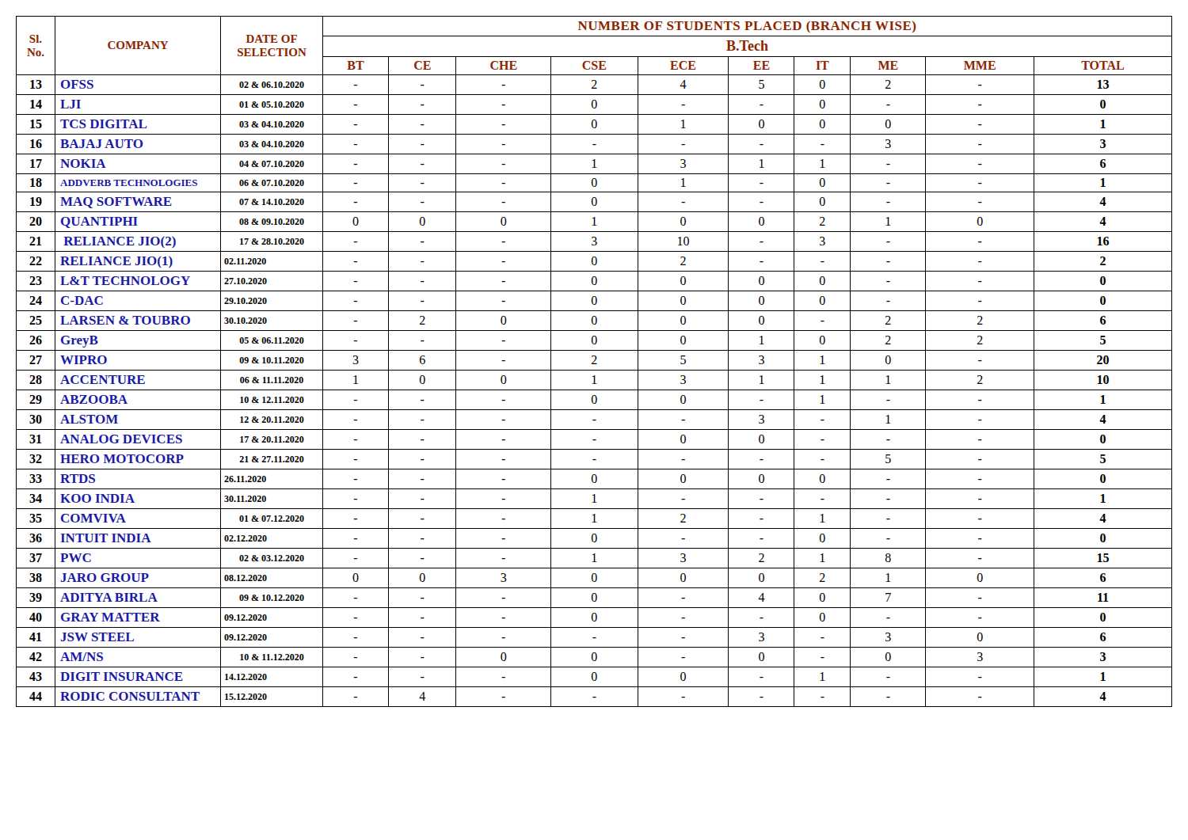| Sl. No. | COMPANY | DATE OF SELECTION | NUMBER OF STUDENTS PLACED (BRANCH WISE) |
| --- | --- | --- | --- |
| B.Tech |
| BT | CE | CHE | CSE | ECE | EE | IT | ME | MME | TOTAL |
| 13 | OFSS | 02 & 06.10.2020 | - | - | - | 2 | 4 | 5 | 0 | 2 | - | 13 |
| 14 | LJI | 01 & 05.10.2020 | - | - | - | 0 | - | - | 0 | - | - | 0 |
| 15 | TCS DIGITAL | 03 & 04.10.2020 | - | - | - | 0 | 1 | 0 | 0 | 0 | - | 1 |
| 16 | BAJAJ AUTO | 03 & 04.10.2020 | - | - | - | - | - | - | - | 3 | - | 3 |
| 17 | NOKIA | 04 & 07.10.2020 | - | - | - | 1 | 3 | 1 | 1 | - | - | 6 |
| 18 | ADDVERB TECHNOLOGIES | 06 & 07.10.2020 | - | - | - | 0 | 1 | - | 0 | - | - | 1 |
| 19 | MAQ SOFTWARE | 07 & 14.10.2020 | - | - | - | 0 | - | - | 0 | - | - | 4 |
| 20 | QUANTIPHI | 08 & 09.10.2020 | 0 | 0 | 0 | 1 | 0 | 0 | 2 | 1 | 0 | 4 |
| 21 | RELIANCE JIO(2) | 17 & 28.10.2020 | - | - | - | 3 | 10 | - | 3 | - | - | 16 |
| 22 | RELIANCE JIO(1) | 02.11.2020 | - | - | - | 0 | 2 | - | - | - | - | 2 |
| 23 | L&T TECHNOLOGY | 27.10.2020 | - | - | - | 0 | 0 | 0 | 0 | - | - | 0 |
| 24 | C-DAC | 29.10.2020 | - | - | - | 0 | 0 | 0 | 0 | - | - | 0 |
| 25 | LARSEN & TOUBRO | 30.10.2020 | - | 2 | 0 | 0 | 0 | 0 | - | 2 | 2 | 6 |
| 26 | GreyB | 05 & 06.11.2020 | - | - | - | 0 | 0 | 1 | 0 | 2 | 2 | 5 |
| 27 | WIPRO | 09 & 10.11.2020 | 3 | 6 | - | 2 | 5 | 3 | 1 | 0 | - | 20 |
| 28 | ACCENTURE | 06 & 11.11.2020 | 1 | 0 | 0 | 1 | 3 | 1 | 1 | 1 | 2 | 10 |
| 29 | ABZOOBA | 10 & 12.11.2020 | - | - | - | 0 | 0 | - | 1 | - | - | 1 |
| 30 | ALSTOM | 12 & 20.11.2020 | - | - | - | - | - | 3 | - | 1 | - | 4 |
| 31 | ANALOG DEVICES | 17 & 20.11.2020 | - | - | - | - | 0 | 0 | - | - | - | 0 |
| 32 | HERO MOTOCORP | 21 & 27.11.2020 | - | - | - | - | - | - | - | 5 | - | 5 |
| 33 | RTDS | 26.11.2020 | - | - | - | 0 | 0 | 0 | 0 | - | - | 0 |
| 34 | KOO INDIA | 30.11.2020 | - | - | - | 1 | - | - | - | - | - | 1 |
| 35 | COMVIVA | 01 & 07.12.2020 | - | - | - | 1 | 2 | - | 1 | - | - | 4 |
| 36 | INTUIT INDIA | 02.12.2020 | - | - | - | 0 | - | - | 0 | - | - | 0 |
| 37 | PWC | 02 & 03.12.2020 | - | - | - | 1 | 3 | 2 | 1 | 8 | - | 15 |
| 38 | JARO GROUP | 08.12.2020 | 0 | 0 | 3 | 0 | 0 | 0 | 2 | 1 | 0 | 6 |
| 39 | ADITYA BIRLA | 09 & 10.12.2020 | - | - | - | 0 | - | 4 | 0 | 7 | - | 11 |
| 40 | GRAY MATTER | 09.12.2020 | - | - | - | 0 | - | - | 0 | - | - | 0 |
| 41 | JSW STEEL | 09.12.2020 | - | - | - | - | - | 3 | - | 3 | 0 | 6 |
| 42 | AM/NS | 10 & 11.12.2020 | - | - | 0 | 0 | - | 0 | - | 0 | 3 | 3 |
| 43 | DIGIT INSURANCE | 14.12.2020 | - | - | - | 0 | 0 | - | 1 | - | - | 1 |
| 44 | RODIC CONSULTANT | 15.12.2020 | - | 4 | - | - | - | - | - | - | - | 4 |